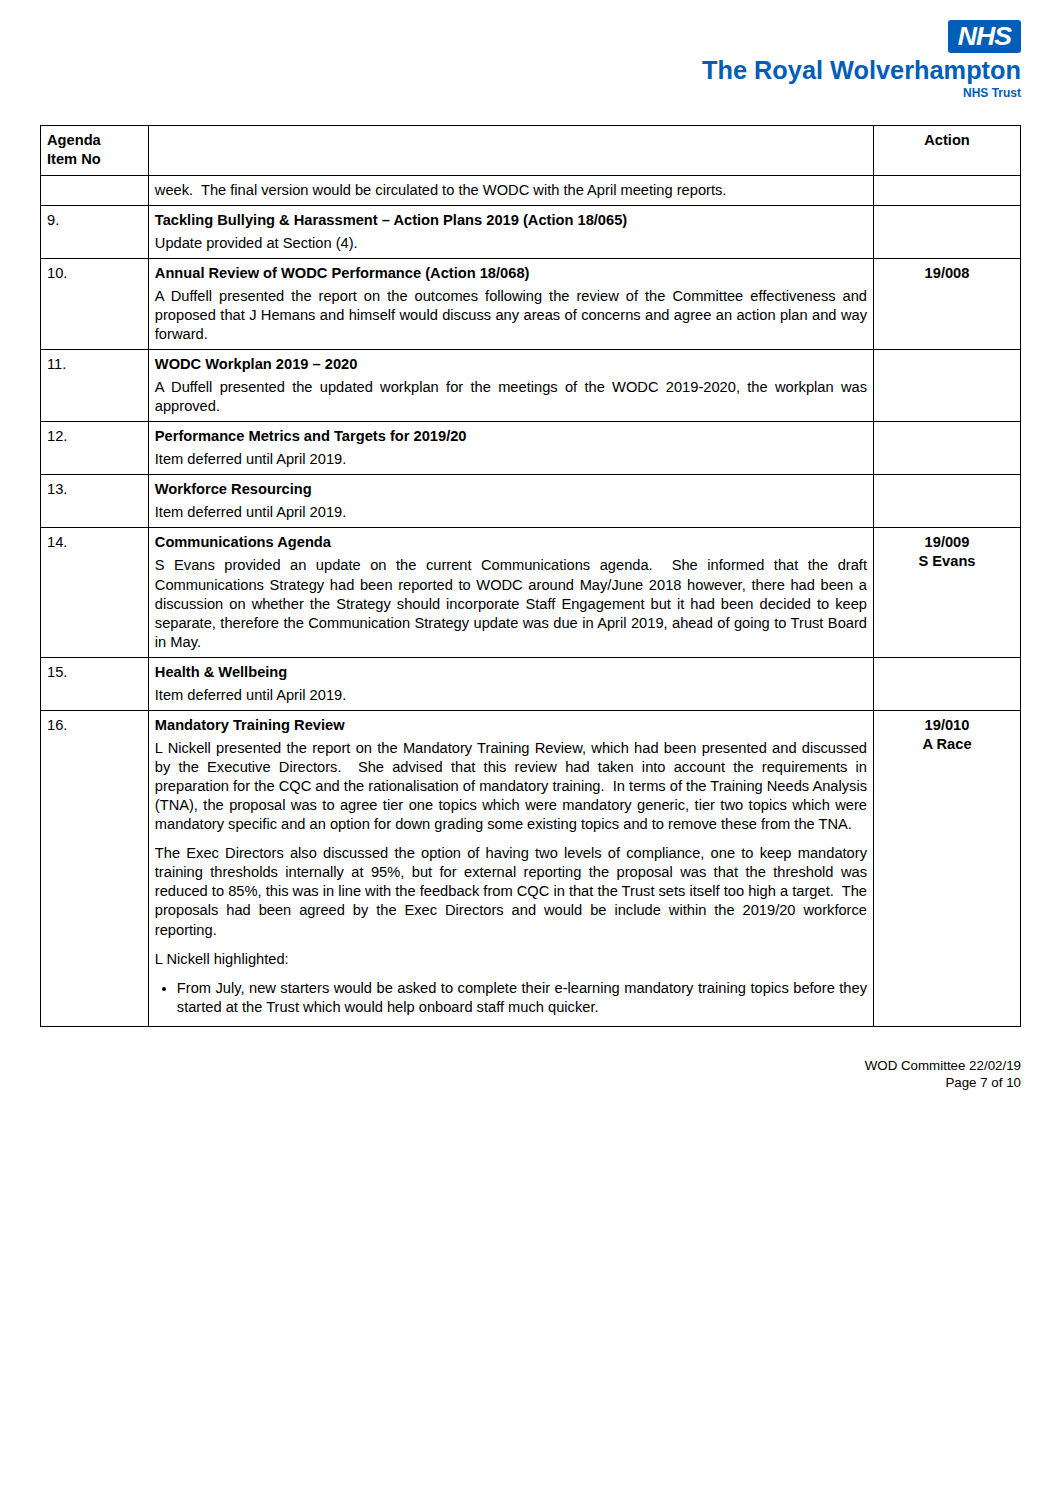NHS
The Royal Wolverhampton
NHS Trust
| Agenda Item No | | Action |
| --- | --- | --- |
| | week. The final version would be circulated to the WODC with the April meeting reports. | |
| 9. | Tackling Bullying & Harassment – Action Plans 2019 (Action 18/065) Update provided at Section (4). | |
| 10. | Annual Review of WODC Performance (Action 18/068) A Duffell presented the report on the outcomes following the review of the Committee effectiveness and proposed that J Hemans and himself would discuss any areas of concerns and agree an action plan and way forward. | 19/008 |
| 11. | WODC Workplan 2019 – 2020 A Duffell presented the updated workplan for the meetings of the WODC 2019-2020, the workplan was approved. | |
| 12. | Performance Metrics and Targets for 2019/20 Item deferred until April 2019. | |
| 13. | Workforce Resourcing Item deferred until April 2019. | |
| 14. | Communications Agenda S Evans provided an update on the current Communications agenda. She informed that the draft Communications Strategy had been reported to WODC around May/June 2018 however, there had been a discussion on whether the Strategy should incorporate Staff Engagement but it had been decided to keep separate, therefore the Communication Strategy update was due in April 2019, ahead of going to Trust Board in May. | 19/009 S Evans |
| 15. | Health & Wellbeing Item deferred until April 2019. | |
| 16. | Mandatory Training Review L Nickell presented the report on the Mandatory Training Review, which had been presented and discussed by the Executive Directors. She advised that this review had taken into account the requirements in preparation for the CQC and the rationalisation of mandatory training. In terms of the Training Needs Analysis (TNA), the proposal was to agree tier one topics which were mandatory generic, tier two topics which were mandatory specific and an option for down grading some existing topics and to remove these from the TNA. The Exec Directors also discussed the option of having two levels of compliance, one to keep mandatory training thresholds internally at 95%, but for external reporting the proposal was that the threshold was reduced to 85%, this was in line with the feedback from CQC in that the Trust sets itself too high a target. The proposals had been agreed by the Exec Directors and would be include within the 2019/20 workforce reporting. L Nickell highlighted: From July, new starters would be asked to complete their e-learning mandatory training topics before they started at the Trust which would help onboard staff much quicker. | 19/010 A Race |
WOD Committee 22/02/19
Page 7 of 10